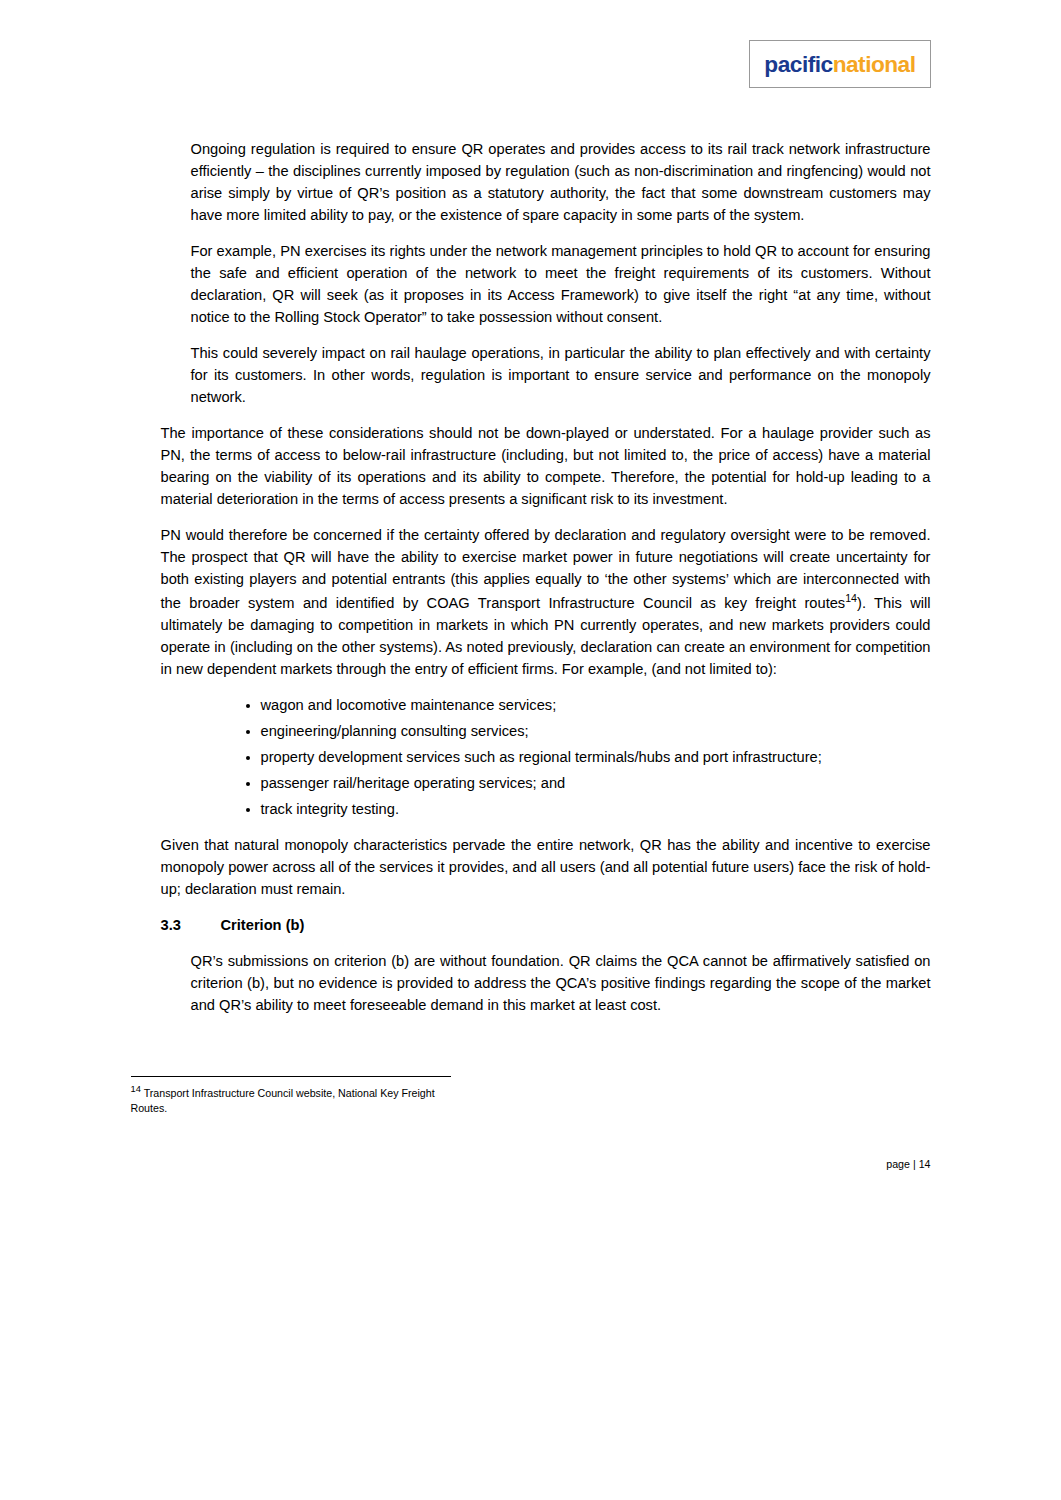pacific national
Ongoing regulation is required to ensure QR operates and provides access to its rail track network infrastructure efficiently – the disciplines currently imposed by regulation (such as non-discrimination and ringfencing) would not arise simply by virtue of QR’s position as a statutory authority, the fact that some downstream customers may have more limited ability to pay, or the existence of spare capacity in some parts of the system.
For example, PN exercises its rights under the network management principles to hold QR to account for ensuring the safe and efficient operation of the network to meet the freight requirements of its customers. Without declaration, QR will seek (as it proposes in its Access Framework) to give itself the right “at any time, without notice to the Rolling Stock Operator” to take possession without consent.
This could severely impact on rail haulage operations, in particular the ability to plan effectively and with certainty for its customers. In other words, regulation is important to ensure service and performance on the monopoly network.
The importance of these considerations should not be down-played or understated. For a haulage provider such as PN, the terms of access to below-rail infrastructure (including, but not limited to, the price of access) have a material bearing on the viability of its operations and its ability to compete. Therefore, the potential for hold-up leading to a material deterioration in the terms of access presents a significant risk to its investment.
PN would therefore be concerned if the certainty offered by declaration and regulatory oversight were to be removed. The prospect that QR will have the ability to exercise market power in future negotiations will create uncertainty for both existing players and potential entrants (this applies equally to ‘the other systems’ which are interconnected with the broader system and identified by COAG Transport Infrastructure Council as key freight routes14). This will ultimately be damaging to competition in markets in which PN currently operates, and new markets providers could operate in (including on the other systems). As noted previously, declaration can create an environment for competition in new dependent markets through the entry of efficient firms. For example, (and not limited to):
wagon and locomotive maintenance services;
engineering/planning consulting services;
property development services such as regional terminals/hubs and port infrastructure;
passenger rail/heritage operating services; and
track integrity testing.
Given that natural monopoly characteristics pervade the entire network, QR has the ability and incentive to exercise monopoly power across all of the services it provides, and all users (and all potential future users) face the risk of hold-up; declaration must remain.
3.3 Criterion (b)
QR’s submissions on criterion (b) are without foundation. QR claims the QCA cannot be affirmatively satisfied on criterion (b), but no evidence is provided to address the QCA’s positive findings regarding the scope of the market and QR’s ability to meet foreseeable demand in this market at least cost.
14 Transport Infrastructure Council website, National Key Freight Routes.
page | 14